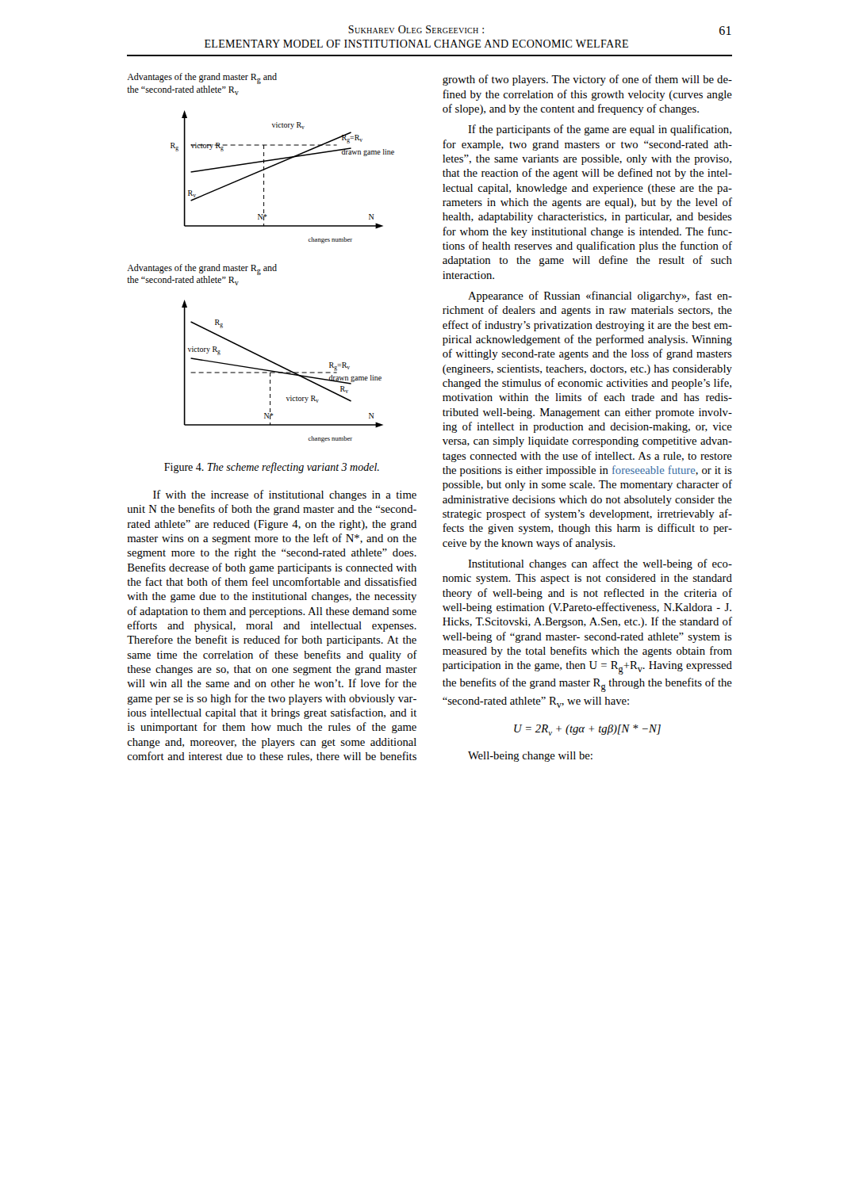61 Sukharev Oleg Sergeevich : ELEMENTARY MODEL OF INSTITUTIONAL CHANGE AND ECONOMIC WELFARE
Advantages of the grand master Rg and
the “second-rated athlete” Rv
victory Rv Rg=Rv drawn game line Rg victory Rg Rv N* N changes number
Advantages of the grand master Rg and
the “second-rated athlete” Rv
Rg victory Rg Rg=Rv drawn game line Rv victory Rv N* N changes number
Figure 4. The scheme reflecting variant 3 model.
If with the increase of institutional changes in a time unit N the benefits of both the grand master and the “second-rated athlete” are reduced (Figure 4, on the right), the grand master wins on a segment more to the left of N*, and on the segment more to the right the “second-rated athlete” does. Benefits decrease of both game participants is connected with the fact that both of them feel uncomfortable and dissatisfied with the game due to the institutional changes, the necessity of adaptation to them and perceptions. All these demand some efforts and physical, moral and intellectual expenses. Therefore the benefit is reduced for both participants. At the same time the correlation of these benefits and quality of these changes are so, that on one segment the grand master will win all the same and on other he won’t. If love for the game per se is so high for the two players with obviously various intellectual capital that it brings great satisfaction, and it is unimportant for them how much the rules of the game change and, moreover, the players can get some additional comfort and interest due to these rules, there will be benefits growth of two players. The victory of one of them will be defined by the correlation of this growth velocity (curves angle of slope), and by the content and frequency of changes.
If the participants of the game are equal in qualification, for example, two grand masters or two “second-rated athletes”, the same variants are possible, only with the proviso, that the reaction of the agent will be defined not by the intellectual capital, knowledge and experience (these are the parameters in which the agents are equal), but by the level of health, adaptability characteristics, in particular, and besides for whom the key institutional change is intended. The functions of health reserves and qualification plus the function of adaptation to the game will define the result of such interaction.
Appearance of Russian «financial oligarchy», fast enrichment of dealers and agents in raw materials sectors, the effect of industry’s privatization destroying it are the best empirical acknowledgement of the performed analysis. Winning of wittingly second-rate agents and the loss of grand masters (engineers, scientists, teachers, doctors, etc.) has considerably changed the stimulus of economic activities and people’s life, motivation within the limits of each trade and has redistributed well-being. Management can either promote involving of intellect in production and decision-making, or, vice versa, can simply liquidate corresponding competitive advantages connected with the use of intellect. As a rule, to restore the positions is either impossible in foreseeable future, or it is possible, but only in some scale. The momentary character of administrative decisions which do not absolutely consider the strategic prospect of system’s development, irretrievably affects the given system, though this harm is difficult to perceive by the known ways of analysis.
Institutional changes can affect the well-being of economic system. This aspect is not considered in the standard theory of well-being and is not reflected in the criteria of well-being estimation (V.Pareto-effectiveness, N.Kaldora - J. Hicks, T.Scitovski, A.Bergson, A.Sen, etc.). If the standard of well-being of “grand master- second-rated athlete” system is measured by the total benefits which the agents obtain from participation in the game, then U = Rg+Rv. Having expressed the benefits of the grand master Rg through the benefits of the “second-rated athlete” Rv, we will have:
U = 2Rv + (tgα + tgβ)[N * −N]
Well-being change will be: